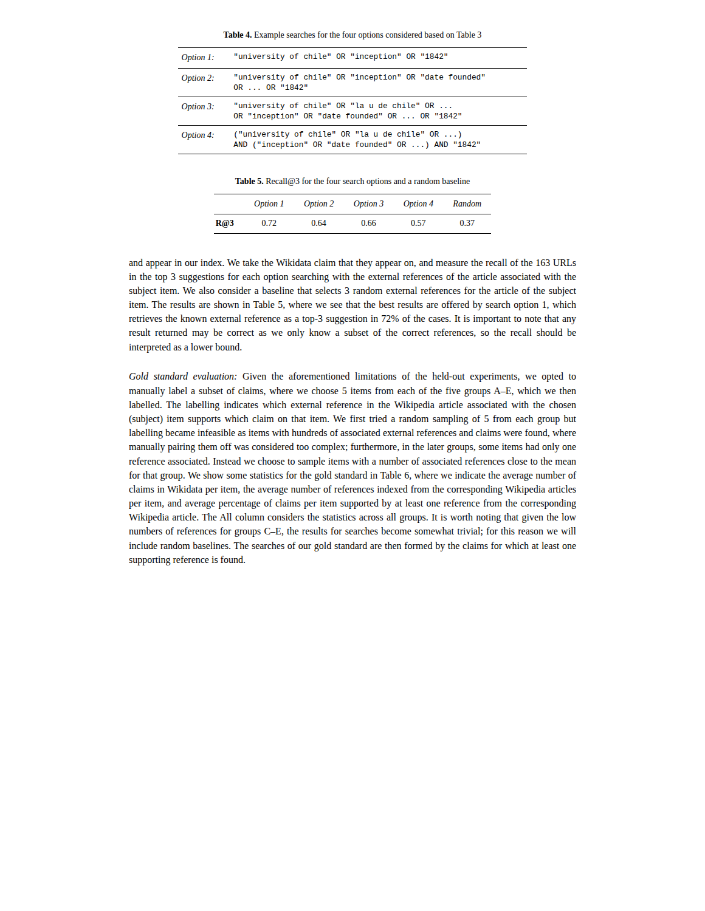Table 4. Example searches for the four options considered based on Table 3
| Option 1: | "university of chile" OR "inception" OR "1842" |
| Option 2: | "university of chile" OR "inception" OR "date founded" OR ... OR "1842" |
| Option 3: | "university of chile" OR "la u de chile" OR ... OR "inception" OR "date founded" OR ... OR "1842" |
| Option 4: | ("university of chile" OR "la u de chile" OR ...) AND ("inception" OR "date founded" OR ...) AND "1842" |
Table 5. Recall@3 for the four search options and a random baseline
| | Option 1 | Option 2 | Option 3 | Option 4 | Random |
| --- | --- | --- | --- | --- | --- |
| R@3 | 0.72 | 0.64 | 0.66 | 0.57 | 0.37 |
and appear in our index. We take the Wikidata claim that they appear on, and measure the recall of the 163 URLs in the top 3 suggestions for each option searching with the external references of the article associated with the subject item. We also consider a baseline that selects 3 random external references for the article of the subject item. The results are shown in Table 5, where we see that the best results are offered by search option 1, which retrieves the known external reference as a top-3 suggestion in 72% of the cases. It is important to note that any result returned may be correct as we only know a subset of the correct references, so the recall should be interpreted as a lower bound.
Gold standard evaluation: Given the aforementioned limitations of the held-out experiments, we opted to manually label a subset of claims, where we choose 5 items from each of the five groups A–E, which we then labelled. The labelling indicates which external reference in the Wikipedia article associated with the chosen (subject) item supports which claim on that item. We first tried a random sampling of 5 from each group but labelling became infeasible as items with hundreds of associated external references and claims were found, where manually pairing them off was considered too complex; furthermore, in the later groups, some items had only one reference associated. Instead we choose to sample items with a number of associated references close to the mean for that group. We show some statistics for the gold standard in Table 6, where we indicate the average number of claims in Wikidata per item, the average number of references indexed from the corresponding Wikipedia articles per item, and average percentage of claims per item supported by at least one reference from the corresponding Wikipedia article. The All column considers the statistics across all groups. It is worth noting that given the low numbers of references for groups C–E, the results for searches become somewhat trivial; for this reason we will include random baselines. The searches of our gold standard are then formed by the claims for which at least one supporting reference is found.